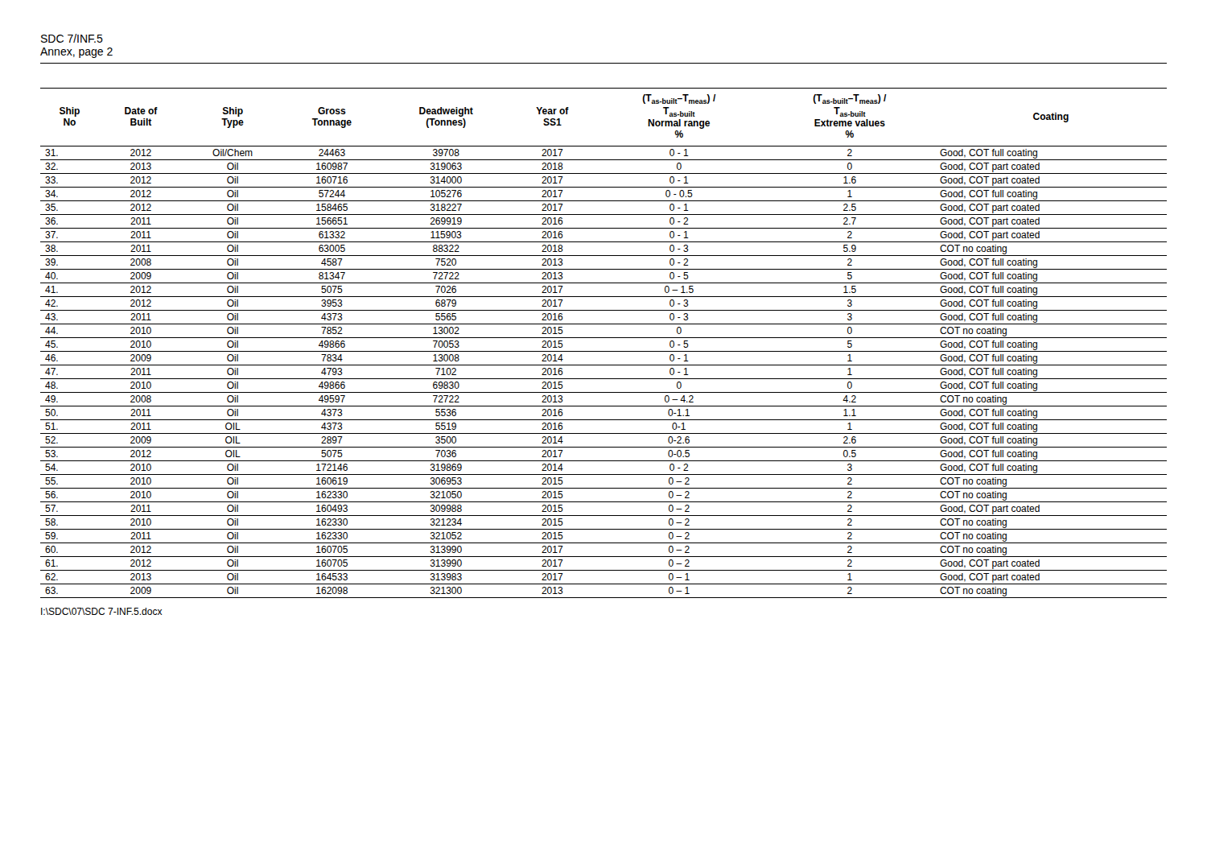SDC 7/INF.5
Annex, page 2
Ship data table
| Ship No | Date of Built | Ship Type | Gross Tonnage | Deadweight (Tonnes) | Year of SS1 | (T as-built –T meas ) / T as-built Normal range % | (T as-built –T meas ) / T as-built Extreme values % | Coating |
| --- | --- | --- | --- | --- | --- | --- | --- | --- |
| 31. | 2012 | Oil/Chem | 24463 | 39708 | 2017 | 0 - 1 | 2 | Good, COT full coating |
| 32. | 2013 | Oil | 160987 | 319063 | 2018 | 0 | 0 | Good, COT part coated |
| 33. | 2012 | Oil | 160716 | 314000 | 2017 | 0 - 1 | 1.6 | Good, COT part coated |
| 34. | 2012 | Oil | 57244 | 105276 | 2017 | 0 - 0.5 | 1 | Good, COT full coating |
| 35. | 2012 | Oil | 158465 | 318227 | 2017 | 0 - 1 | 2.5 | Good, COT part coated |
| 36. | 2011 | Oil | 156651 | 269919 | 2016 | 0 - 2 | 2.7 | Good, COT part coated |
| 37. | 2011 | Oil | 61332 | 115903 | 2016 | 0 - 1 | 2 | Good, COT part coated |
| 38. | 2011 | Oil | 63005 | 88322 | 2018 | 0 - 3 | 5.9 | COT no coating |
| 39. | 2008 | Oil | 4587 | 7520 | 2013 | 0 - 2 | 2 | Good, COT full coating |
| 40. | 2009 | Oil | 81347 | 72722 | 2013 | 0 - 5 | 5 | Good, COT full coating |
| 41. | 2012 | Oil | 5075 | 7026 | 2017 | 0 – 1.5 | 1.5 | Good, COT full coating |
| 42. | 2012 | Oil | 3953 | 6879 | 2017 | 0 - 3 | 3 | Good, COT full coating |
| 43. | 2011 | Oil | 4373 | 5565 | 2016 | 0 - 3 | 3 | Good, COT full coating |
| 44. | 2010 | Oil | 7852 | 13002 | 2015 | 0 | 0 | COT no coating |
| 45. | 2010 | Oil | 49866 | 70053 | 2015 | 0 - 5 | 5 | Good, COT full coating |
| 46. | 2009 | Oil | 7834 | 13008 | 2014 | 0 - 1 | 1 | Good, COT full coating |
| 47. | 2011 | Oil | 4793 | 7102 | 2016 | 0 - 1 | 1 | Good, COT full coating |
| 48. | 2010 | Oil | 49866 | 69830 | 2015 | 0 | 0 | Good, COT full coating |
| 49. | 2008 | Oil | 49597 | 72722 | 2013 | 0 – 4.2 | 4.2 | COT no coating |
| 50. | 2011 | Oil | 4373 | 5536 | 2016 | 0-1.1 | 1.1 | Good, COT full coating |
| 51. | 2011 | OIL | 4373 | 5519 | 2016 | 0-1 | 1 | Good, COT full coating |
| 52. | 2009 | OIL | 2897 | 3500 | 2014 | 0-2.6 | 2.6 | Good, COT full coating |
| 53. | 2012 | OIL | 5075 | 7036 | 2017 | 0-0.5 | 0.5 | Good, COT full coating |
| 54. | 2010 | Oil | 172146 | 319869 | 2014 | 0 - 2 | 3 | Good, COT full coating |
| 55. | 2010 | Oil | 160619 | 306953 | 2015 | 0 – 2 | 2 | COT no coating |
| 56. | 2010 | Oil | 162330 | 321050 | 2015 | 0 – 2 | 2 | COT no coating |
| 57. | 2011 | Oil | 160493 | 309988 | 2015 | 0 – 2 | 2 | Good, COT part coated |
| 58. | 2010 | Oil | 162330 | 321234 | 2015 | 0 – 2 | 2 | COT no coating |
| 59. | 2011 | Oil | 162330 | 321052 | 2015 | 0 – 2 | 2 | COT no coating |
| 60. | 2012 | Oil | 160705 | 313990 | 2017 | 0 – 2 | 2 | COT no coating |
| 61. | 2012 | Oil | 160705 | 313990 | 2017 | 0 – 2 | 2 | Good, COT part coated |
| 62. | 2013 | Oil | 164533 | 313983 | 2017 | 0 – 1 | 1 | Good, COT part coated |
| 63. | 2009 | Oil | 162098 | 321300 | 2013 | 0 – 1 | 2 | COT no coating |
I:\SDC\07\SDC 7-INF.5.docx